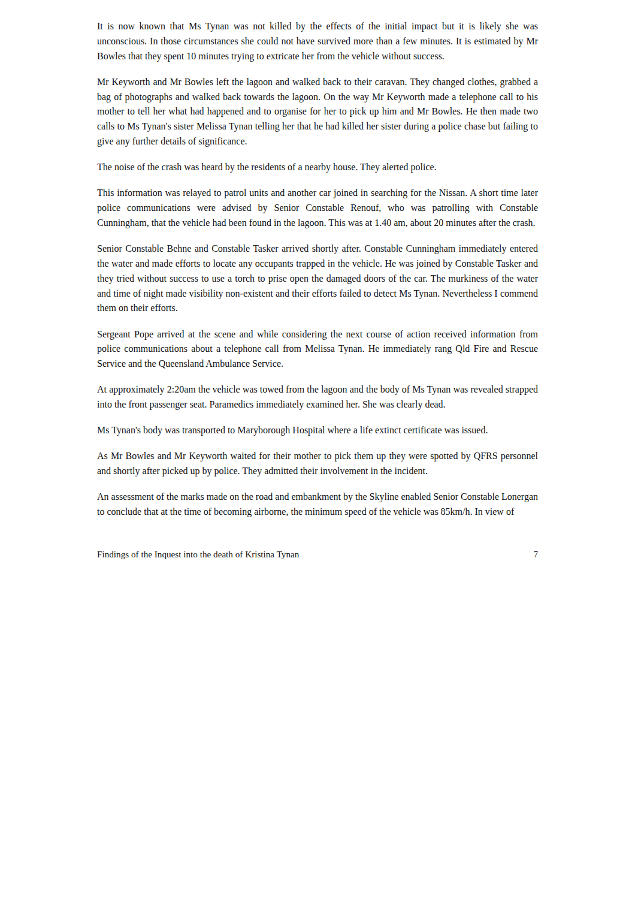It is now known that Ms Tynan was not killed by the effects of the initial impact but it is likely she was unconscious. In those circumstances she could not have survived more than a few minutes. It is estimated by Mr Bowles that they spent 10 minutes trying to extricate her from the vehicle without success.
Mr Keyworth and Mr Bowles left the lagoon and walked back to their caravan. They changed clothes, grabbed a bag of photographs and walked back towards the lagoon. On the way Mr Keyworth made a telephone call to his mother to tell her what had happened and to organise for her to pick up him and Mr Bowles. He then made two calls to Ms Tynan's sister Melissa Tynan telling her that he had killed her sister during a police chase but failing to give any further details of significance.
The noise of the crash was heard by the residents of a nearby house. They alerted police.
This information was relayed to patrol units and another car joined in searching for the Nissan. A short time later police communications were advised by Senior Constable Renouf, who was patrolling with Constable Cunningham, that the vehicle had been found in the lagoon. This was at 1.40 am, about 20 minutes after the crash.
Senior Constable Behne and Constable Tasker arrived shortly after. Constable Cunningham immediately entered the water and made efforts to locate any occupants trapped in the vehicle. He was joined by Constable Tasker and they tried without success to use a torch to prise open the damaged doors of the car. The murkiness of the water and time of night made visibility non-existent and their efforts failed to detect Ms Tynan. Nevertheless I commend them on their efforts.
Sergeant Pope arrived at the scene and while considering the next course of action received information from police communications about a telephone call from Melissa Tynan. He immediately rang Qld Fire and Rescue Service and the Queensland Ambulance Service.
At approximately 2:20am the vehicle was towed from the lagoon and the body of Ms Tynan was revealed strapped into the front passenger seat. Paramedics immediately examined her. She was clearly dead.
Ms Tynan's body was transported to Maryborough Hospital where a life extinct certificate was issued.
As Mr Bowles and Mr Keyworth waited for their mother to pick them up they were spotted by QFRS personnel and shortly after picked up by police. They admitted their involvement in the incident.
An assessment of the marks made on the road and embankment by the Skyline enabled Senior Constable Lonergan to conclude that at the time of becoming airborne, the minimum speed of the vehicle was 85km/h. In view of
Findings of the Inquest into the death of Kristina Tynan 7